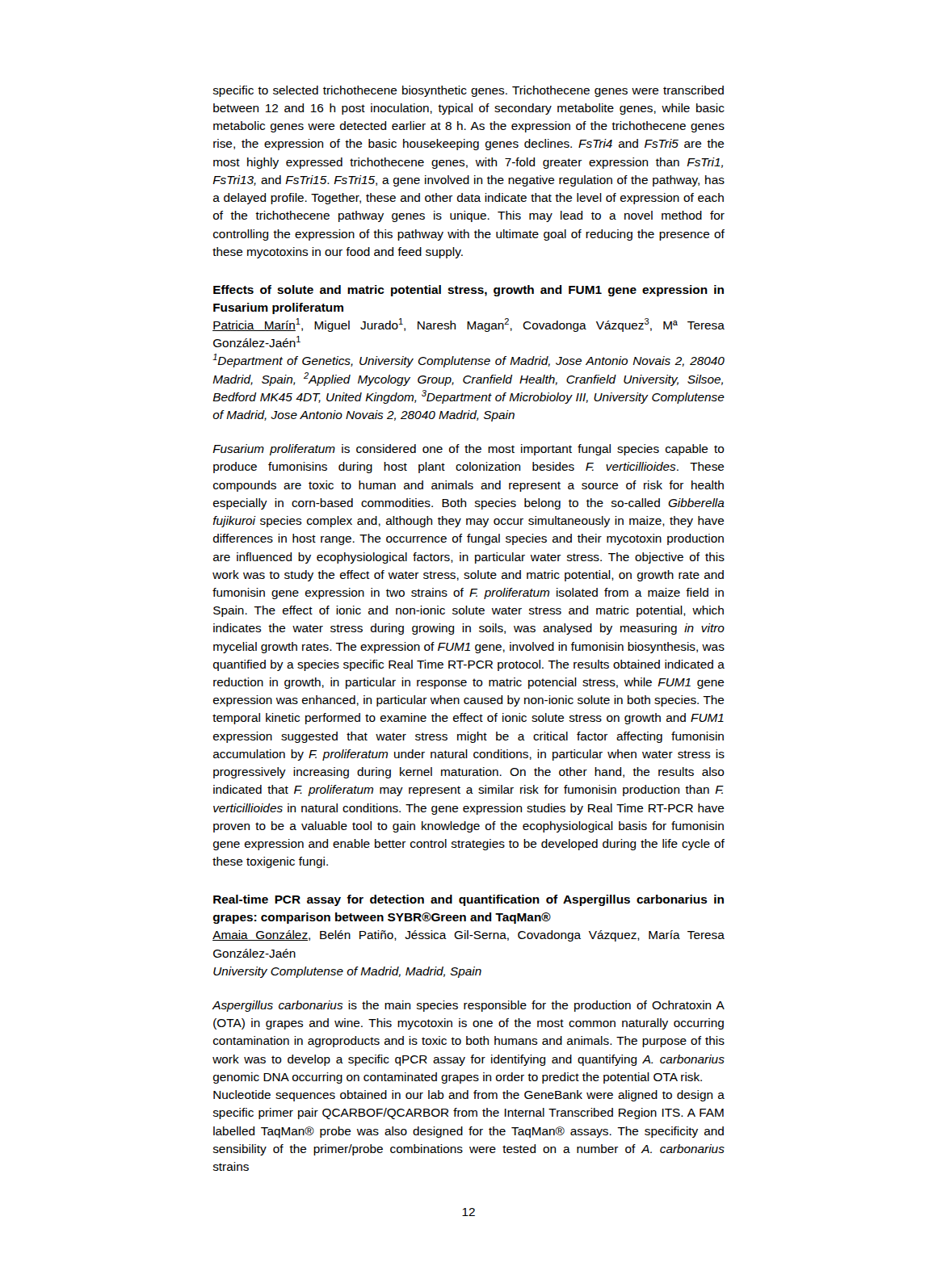specific to selected trichothecene biosynthetic genes. Trichothecene genes were transcribed between 12 and 16 h post inoculation, typical of secondary metabolite genes, while basic metabolic genes were detected earlier at 8 h. As the expression of the trichothecene genes rise, the expression of the basic housekeeping genes declines. FsTri4 and FsTri5 are the most highly expressed trichothecene genes, with 7-fold greater expression than FsTri1, FsTri13, and FsTri15. FsTri15, a gene involved in the negative regulation of the pathway, has a delayed profile. Together, these and other data indicate that the level of expression of each of the trichothecene pathway genes is unique. This may lead to a novel method for controlling the expression of this pathway with the ultimate goal of reducing the presence of these mycotoxins in our food and feed supply.
Effects of solute and matric potential stress, growth and FUM1 gene expression in Fusarium proliferatum
Patricia Marín1, Miguel Jurado1, Naresh Magan2, Covadonga Vázquez3, Mª Teresa González-Jaén1
1Department of Genetics, University Complutense of Madrid, Jose Antonio Novais 2, 28040 Madrid, Spain, 2Applied Mycology Group, Cranfield Health, Cranfield University, Silsoe, Bedford MK45 4DT, United Kingdom, 3Department of Microbioloy III, University Complutense of Madrid, Jose Antonio Novais 2, 28040 Madrid, Spain
Fusarium proliferatum is considered one of the most important fungal species capable to produce fumonisins during host plant colonization besides F. verticillioides. These compounds are toxic to human and animals and represent a source of risk for health especially in corn-based commodities. Both species belong to the so-called Gibberella fujikuroi species complex and, although they may occur simultaneously in maize, they have differences in host range. The occurrence of fungal species and their mycotoxin production are influenced by ecophysiological factors, in particular water stress. The objective of this work was to study the effect of water stress, solute and matric potential, on growth rate and fumonisin gene expression in two strains of F. proliferatum isolated from a maize field in Spain. The effect of ionic and non-ionic solute water stress and matric potential, which indicates the water stress during growing in soils, was analysed by measuring in vitro mycelial growth rates. The expression of FUM1 gene, involved in fumonisin biosynthesis, was quantified by a species specific Real Time RT-PCR protocol. The results obtained indicated a reduction in growth, in particular in response to matric potencial stress, while FUM1 gene expression was enhanced, in particular when caused by non-ionic solute in both species. The temporal kinetic performed to examine the effect of ionic solute stress on growth and FUM1 expression suggested that water stress might be a critical factor affecting fumonisin accumulation by F. proliferatum under natural conditions, in particular when water stress is progressively increasing during kernel maturation. On the other hand, the results also indicated that F. proliferatum may represent a similar risk for fumonisin production than F. verticillioides in natural conditions. The gene expression studies by Real Time RT-PCR have proven to be a valuable tool to gain knowledge of the ecophysiological basis for fumonisin gene expression and enable better control strategies to be developed during the life cycle of these toxigenic fungi.
Real-time PCR assay for detection and quantification of Aspergillus carbonarius in grapes: comparison between SYBR®Green and TaqMan®
Amaia González, Belén Patiño, Jéssica Gil-Serna, Covadonga Vázquez, María Teresa González-Jaén
University Complutense of Madrid, Madrid, Spain
Aspergillus carbonarius is the main species responsible for the production of Ochratoxin A (OTA) in grapes and wine. This mycotoxin is one of the most common naturally occurring contamination in agroproducts and is toxic to both humans and animals. The purpose of this work was to develop a specific qPCR assay for identifying and quantifying A. carbonarius genomic DNA occurring on contaminated grapes in order to predict the potential OTA risk.
Nucleotide sequences obtained in our lab and from the GeneBank were aligned to design a specific primer pair QCARBOF/QCARBOR from the Internal Transcribed Region ITS. A FAM labelled TaqMan® probe was also designed for the TaqMan® assays. The specificity and sensibility of the primer/probe combinations were tested on a number of A. carbonarius strains
12